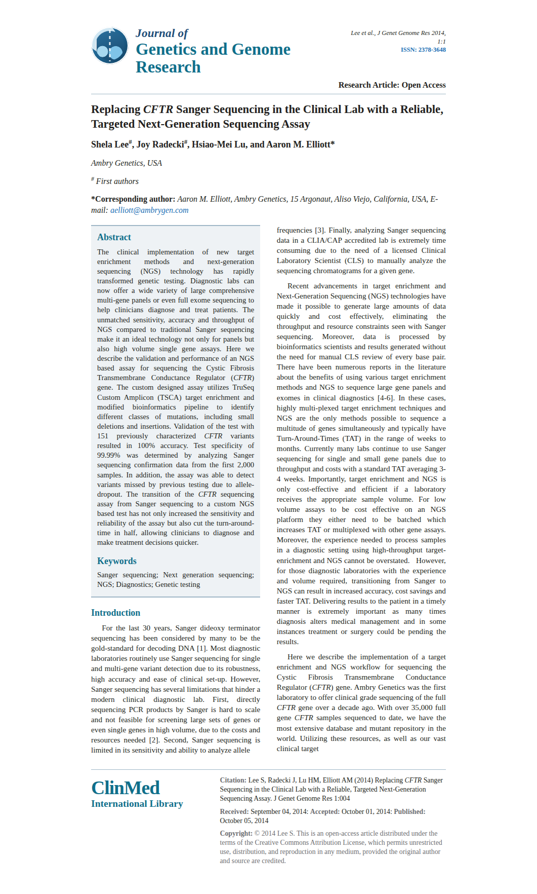Journal of
Genetics and Genome Research
Lee et al., J Genet Genome Res 2014, 1:1
ISSN: 2378-3648
Research Article: Open Access
Replacing CFTR Sanger Sequencing in the Clinical Lab with a Reliable, Targeted Next-Generation Sequencing Assay
Shela Lee#, Joy Radecki#, Hsiao-Mei Lu, and Aaron M. Elliott*
Ambry Genetics, USA
# First authors
*Corresponding author: Aaron M. Elliott, Ambry Genetics, 15 Argonaut, Aliso Viejo, California, USA, E-mail: aelliott@ambrygen.com
Abstract
The clinical implementation of new target enrichment methods and next-generation sequencing (NGS) technology has rapidly transformed genetic testing. Diagnostic labs can now offer a wide variety of large comprehensive multi-gene panels or even full exome sequencing to help clinicians diagnose and treat patients. The unmatched sensitivity, accuracy and throughput of NGS compared to traditional Sanger sequencing make it an ideal technology not only for panels but also high volume single gene assays. Here we describe the validation and performance of an NGS based assay for sequencing the Cystic Fibrosis Transmembrane Conductance Regulator (CFTR) gene. The custom designed assay utilizes TruSeq Custom Amplicon (TSCA) target enrichment and modified bioinformatics pipeline to identify different classes of mutations, including small deletions and insertions. Validation of the test with 151 previously characterized CFTR variants resulted in 100% accuracy. Test specificity of 99.99% was determined by analyzing Sanger sequencing confirmation data from the first 2,000 samples. In addition, the assay was able to detect variants missed by previous testing due to allele-dropout. The transition of the CFTR sequencing assay from Sanger sequencing to a custom NGS based test has not only increased the sensitivity and reliability of the assay but also cut the turn-around-time in half, allowing clinicians to diagnose and make treatment decisions quicker.
Keywords
Sanger sequencing; Next generation sequencing; NGS; Diagnostics; Genetic testing
Introduction
For the last 30 years, Sanger dideoxy terminator sequencing has been considered by many to be the gold-standard for decoding DNA [1]. Most diagnostic laboratories routinely use Sanger sequencing for single and multi-gene variant detection due to its robustness, high accuracy and ease of clinical set-up. However, Sanger sequencing has several limitations that hinder a modern clinical diagnostic lab. First, directly sequencing PCR products by Sanger is hard to scale and not feasible for screening large sets of genes or even single genes in high volume, due to the costs and resources needed [2]. Second, Sanger sequencing is limited in its sensitivity and ability to analyze allele
frequencies [3]. Finally, analyzing Sanger sequencing data in a CLIA/CAP accredited lab is extremely time consuming due to the need of a licensed Clinical Laboratory Scientist (CLS) to manually analyze the sequencing chromatograms for a given gene.
Recent advancements in target enrichment and Next-Generation Sequencing (NGS) technologies have made it possible to generate large amounts of data quickly and cost effectively, eliminating the throughput and resource constraints seen with Sanger sequencing. Moreover, data is processed by bioinformatics scientists and results generated without the need for manual CLS review of every base pair. There have been numerous reports in the literature about the benefits of using various target enrichment methods and NGS to sequence large gene panels and exomes in clinical diagnostics [4-6]. In these cases, highly multi-plexed target enrichment techniques and NGS are the only methods possible to sequence a multitude of genes simultaneously and typically have Turn-Around-Times (TAT) in the range of weeks to months. Currently many labs continue to use Sanger sequencing for single and small gene panels due to throughput and costs with a standard TAT averaging 3-4 weeks. Importantly, target enrichment and NGS is only cost-effective and efficient if a laboratory receives the appropriate sample volume. For low volume assays to be cost effective on an NGS platform they either need to be batched which increases TAT or multiplexed with other gene assays. Moreover, the experience needed to process samples in a diagnostic setting using high-throughput target-enrichment and NGS cannot be overstated. However, for those diagnostic laboratories with the experience and volume required, transitioning from Sanger to NGS can result in increased accuracy, cost savings and faster TAT. Delivering results to the patient in a timely manner is extremely important as many times diagnosis alters medical management and in some instances treatment or surgery could be pending the results.
Here we describe the implementation of a target enrichment and NGS workflow for sequencing the Cystic Fibrosis Transmembrane Conductance Regulator (CFTR) gene. Ambry Genetics was the first laboratory to offer clinical grade sequencing of the full CFTR gene over a decade ago. With over 35,000 full gene CFTR samples sequenced to date, we have the most extensive database and mutant repository in the world. Utilizing these resources, as well as our vast clinical target
ClinMed
International Library
Citation: Lee S, Radecki J, Lu HM, Elliott AM (2014) Replacing CFTR Sanger Sequencing in the Clinical Lab with a Reliable, Targeted Next-Generation Sequencing Assay. J Genet Genome Res 1:004
Received: September 04, 2014: Accepted: October 01, 2014: Published: October 05, 2014
Copyright: © 2014 Lee S. This is an open-access article distributed under the terms of the Creative Commons Attribution License, which permits unrestricted use, distribution, and reproduction in any medium, provided the original author and source are credited.